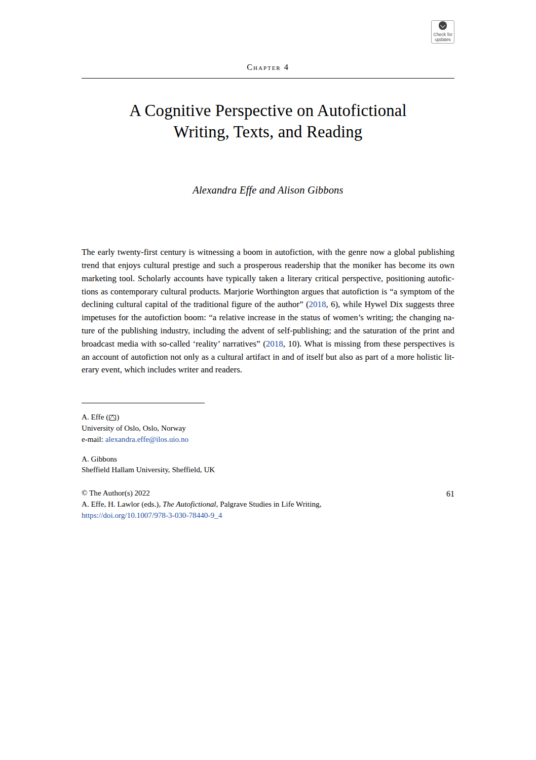Check for
updates
Chapter 4
A Cognitive Perspective on Autofictional
Writing, Texts, and Reading
Alexandra Effe and Alison Gibbons
The early twenty-first century is witnessing a boom in autofiction, with the genre now a global publishing trend that enjoys cultural prestige and such a prosperous readership that the moniker has become its own marketing tool. Scholarly accounts have typically taken a literary critical perspective, positioning autofictions as contemporary cultural products. Marjorie Worthington argues that autofiction is “a symptom of the declining cultural capital of the traditional figure of the author” (2018, 6), while Hywel Dix suggests three impetuses for the autofiction boom: “a relative increase in the status of women’s writing; the changing nature of the publishing industry, including the advent of self-publishing; and the saturation of the print and broadcast media with so-called ‘reality’ narratives” (2018, 10). What is missing from these perspectives is an account of autofiction not only as a cultural artifact in and of itself but also as part of a more holistic literary event, which includes writer and readers.
A. Effe ( )
University of Oslo, Oslo, Norway
e-mail: alexandra.effe@ilos.uio.no
A. Gibbons
Sheffield Hallam University, Sheffield, UK
© The Author(s) 2022
A. Effe, H. Lawlor (eds.), The Autofictional, Palgrave Studies in Life Writing, https://doi.org/10.1007/978-3-030-78440-9_4
61